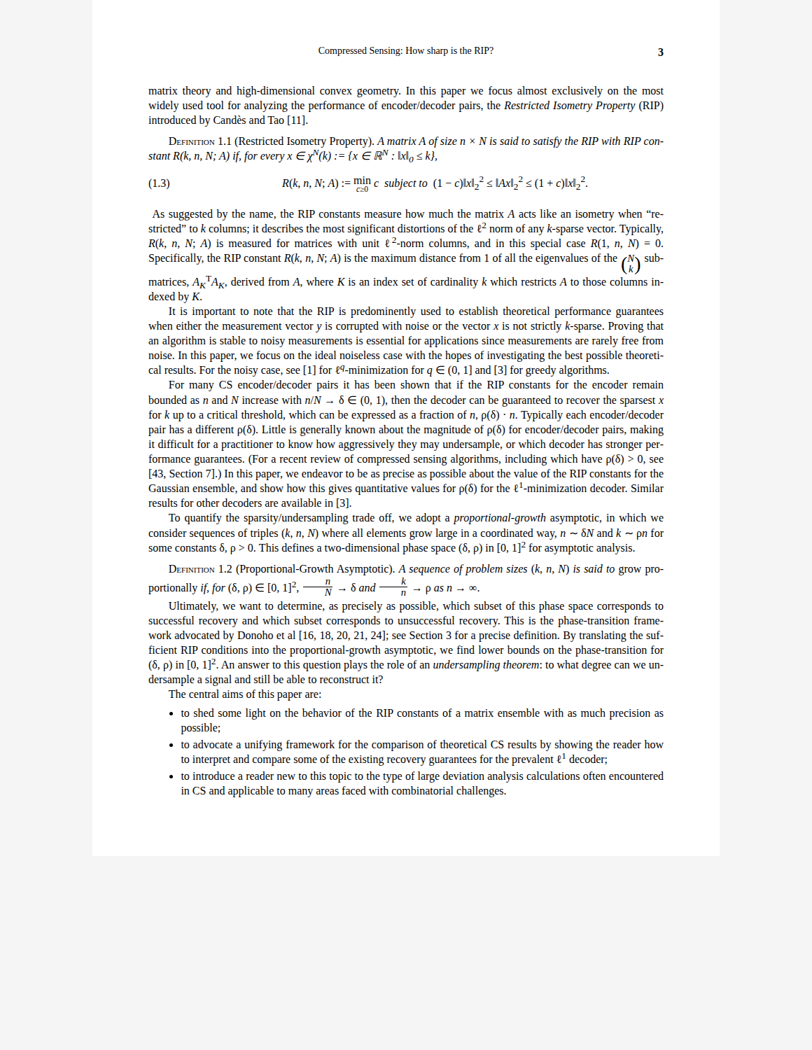Compressed Sensing: How sharp is the RIP? 3
matrix theory and high-dimensional convex geometry. In this paper we focus almost exclusively on the most widely used tool for analyzing the performance of encoder/decoder pairs, the Restricted Isometry Property (RIP) introduced by Candès and Tao [11].
Definition 1.1 (Restricted Isometry Property). A matrix A of size n × N is said to satisfy the RIP with RIP constant R(k, n, N; A) if, for every x ∈ χN(k) := {x ∈ ℝN : ‖x‖0 ≤ k},
(1.3) R(k, n, N; A) := min c≥0 c subject to (1 − c)‖x‖22 ≤ ‖Ax‖22 ≤ (1 + c)‖x‖22.
As suggested by the name, the RIP constants measure how much the matrix A acts like an isometry when “restricted” to k columns; it describes the most significant distortions of the ℓ2 norm of any k-sparse vector. Typically, R(k, n, N; A) is measured for matrices with unit ℓ2-norm columns, and in this special case R(1, n, N) = 0. Specifically, the RIP constant R(k, n, N; A) is the maximum distance from 1 of all the eigenvalues of the (Nk) submatrices, AKTAK, derived from A, where K is an index set of cardinality k which restricts A to those columns indexed by K.
It is important to note that the RIP is predominently used to establish theoretical performance guarantees when either the measurement vector y is corrupted with noise or the vector x is not strictly k-sparse. Proving that an algorithm is stable to noisy measurements is essential for applications since measurements are rarely free from noise. In this paper, we focus on the ideal noiseless case with the hopes of investigating the best possible theoretical results. For the noisy case, see [1] for ℓq-minimization for q ∈ (0, 1] and [3] for greedy algorithms.
For many CS encoder/decoder pairs it has been shown that if the RIP constants for the encoder remain bounded as n and N increase with n/N → δ ∈ (0, 1), then the decoder can be guaranteed to recover the sparsest x for k up to a critical threshold, which can be expressed as a fraction of n, ρ(δ) · n. Typically each encoder/decoder pair has a different ρ(δ). Little is generally known about the magnitude of ρ(δ) for encoder/decoder pairs, making it difficult for a practitioner to know how aggressively they may undersample, or which decoder has stronger performance guarantees. (For a recent review of compressed sensing algorithms, including which have ρ(δ) > 0, see [43, Section 7].) In this paper, we endeavor to be as precise as possible about the value of the RIP constants for the Gaussian ensemble, and show how this gives quantitative values for ρ(δ) for the ℓ1-minimization decoder. Similar results for other decoders are available in [3].
To quantify the sparsity/undersampling trade off, we adopt a proportional-growth asymptotic, in which we consider sequences of triples (k, n, N) where all elements grow large in a coordinated way, n ∼ δN and k ∼ ρn for some constants δ, ρ > 0. This defines a two-dimensional phase space (δ, ρ) in [0, 1]2 for asymptotic analysis.
Definition 1.2 (Proportional-Growth Asymptotic). A sequence of problem sizes (k, n, N) is said to grow proportionally if, for (δ, ρ) ∈ [0, 1]2, nN → δ and kn → ρ as n → ∞.
Ultimately, we want to determine, as precisely as possible, which subset of this phase space corresponds to successful recovery and which subset corresponds to unsuccessful recovery. This is the phase-transition framework advocated by Donoho et al [16, 18, 20, 21, 24]; see Section 3 for a precise definition. By translating the sufficient RIP conditions into the proportional-growth asymptotic, we find lower bounds on the phase-transition for (δ, ρ) in [0, 1]2. An answer to this question plays the role of an undersampling theorem: to what degree can we undersample a signal and still be able to reconstruct it?
The central aims of this paper are:
to shed some light on the behavior of the RIP constants of a matrix ensemble with as much precision as possible;
to advocate a unifying framework for the comparison of theoretical CS results by showing the reader how to interpret and compare some of the existing recovery guarantees for the prevalent ℓ1 decoder;
to introduce a reader new to this topic to the type of large deviation analysis calculations often encountered in CS and applicable to many areas faced with combinatorial challenges.